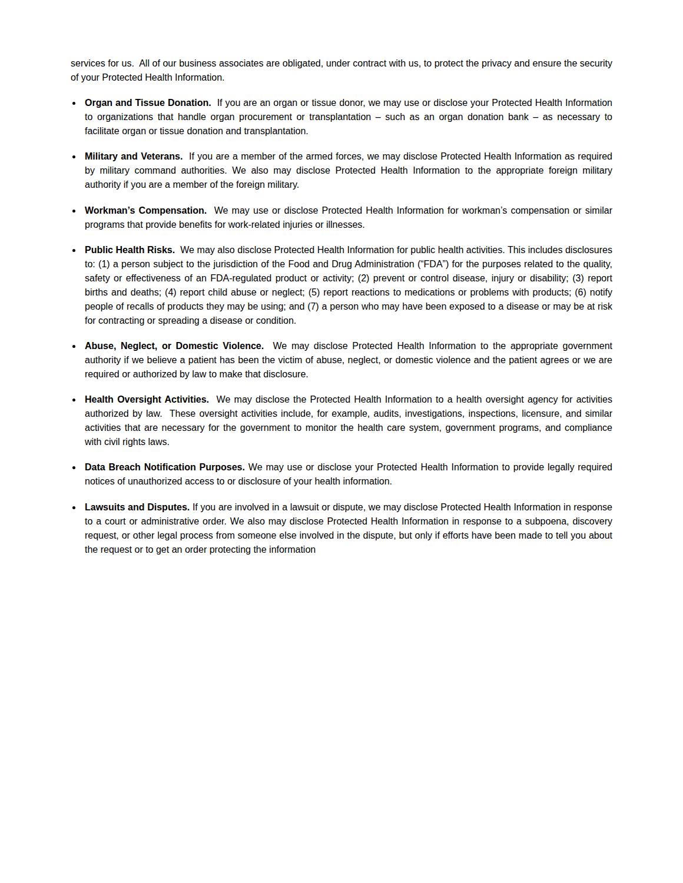services for us. All of our business associates are obligated, under contract with us, to protect the privacy and ensure the security of your Protected Health Information.
Organ and Tissue Donation. If you are an organ or tissue donor, we may use or disclose your Protected Health Information to organizations that handle organ procurement or transplantation – such as an organ donation bank – as necessary to facilitate organ or tissue donation and transplantation.
Military and Veterans. If you are a member of the armed forces, we may disclose Protected Health Information as required by military command authorities. We also may disclose Protected Health Information to the appropriate foreign military authority if you are a member of the foreign military.
Workman’s Compensation. We may use or disclose Protected Health Information for workman’s compensation or similar programs that provide benefits for work-related injuries or illnesses.
Public Health Risks. We may also disclose Protected Health Information for public health activities. This includes disclosures to: (1) a person subject to the jurisdiction of the Food and Drug Administration (“FDA”) for the purposes related to the quality, safety or effectiveness of an FDA-regulated product or activity; (2) prevent or control disease, injury or disability; (3) report births and deaths; (4) report child abuse or neglect; (5) report reactions to medications or problems with products; (6) notify people of recalls of products they may be using; and (7) a person who may have been exposed to a disease or may be at risk for contracting or spreading a disease or condition.
Abuse, Neglect, or Domestic Violence. We may disclose Protected Health Information to the appropriate government authority if we believe a patient has been the victim of abuse, neglect, or domestic violence and the patient agrees or we are required or authorized by law to make that disclosure.
Health Oversight Activities. We may disclose the Protected Health Information to a health oversight agency for activities authorized by law. These oversight activities include, for example, audits, investigations, inspections, licensure, and similar activities that are necessary for the government to monitor the health care system, government programs, and compliance with civil rights laws.
Data Breach Notification Purposes. We may use or disclose your Protected Health Information to provide legally required notices of unauthorized access to or disclosure of your health information.
Lawsuits and Disputes. If you are involved in a lawsuit or dispute, we may disclose Protected Health Information in response to a court or administrative order. We also may disclose Protected Health Information in response to a subpoena, discovery request, or other legal process from someone else involved in the dispute, but only if efforts have been made to tell you about the request or to get an order protecting the information